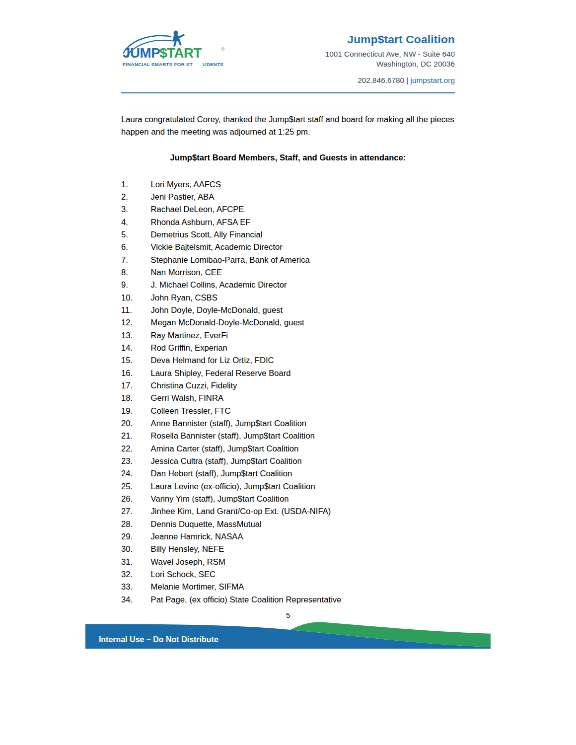JUMP $TART ® FINANCIAL SMARTS FOR ST U DENTS
Jump$tart Coalition
1001 Connecticut Ave, NW - Suite 640
Washington, DC 20036
202.846.6780 | jumpstart.org
Laura congratulated Corey, thanked the Jump$tart staff and board for making all the pieces happen and the meeting was adjourned at 1:25 pm.
Jump$tart Board Members, Staff, and Guests in attendance:
Lori Myers, AAFCS
Jeni Pastier, ABA
Rachael DeLeon, AFCPE
Rhonda Ashburn, AFSA EF
Demetrius Scott, Ally Financial
Vickie Bajtelsmit, Academic Director
Stephanie Lomibao-Parra, Bank of America
Nan Morrison, CEE
J. Michael Collins, Academic Director
John Ryan, CSBS
John Doyle, Doyle-McDonald, guest
Megan McDonald-Doyle-McDonald, guest
Ray Martinez, EverFi
Rod Griffin, Experian
Deva Helmand for Liz Ortiz, FDIC
Laura Shipley, Federal Reserve Board
Christina Cuzzi, Fidelity
Gerri Walsh, FINRA
Colleen Tressler, FTC
Anne Bannister (staff), Jump$tart Coalition
Rosella Bannister (staff), Jump$tart Coalition
Amina Carter (staff), Jump$tart Coalition
Jessica Cultra (staff), Jump$tart Coalition
Dan Hebert (staff), Jump$tart Coalition
Laura Levine (ex-officio), Jump$tart Coalition
Variny Yim (staff), Jump$tart Coalition
Jinhee Kim, Land Grant/Co-op Ext. (USDA-NIFA)
Dennis Duquette, MassMutual
Jeanne Hamrick, NASAA
Billy Hensley, NEFE
Wavel Joseph, RSM
Lori Schock, SEC
Melanie Mortimer, SIFMA
Pat Page, (ex officio) State Coalition Representative
5
Internal Use – Do Not Distribute